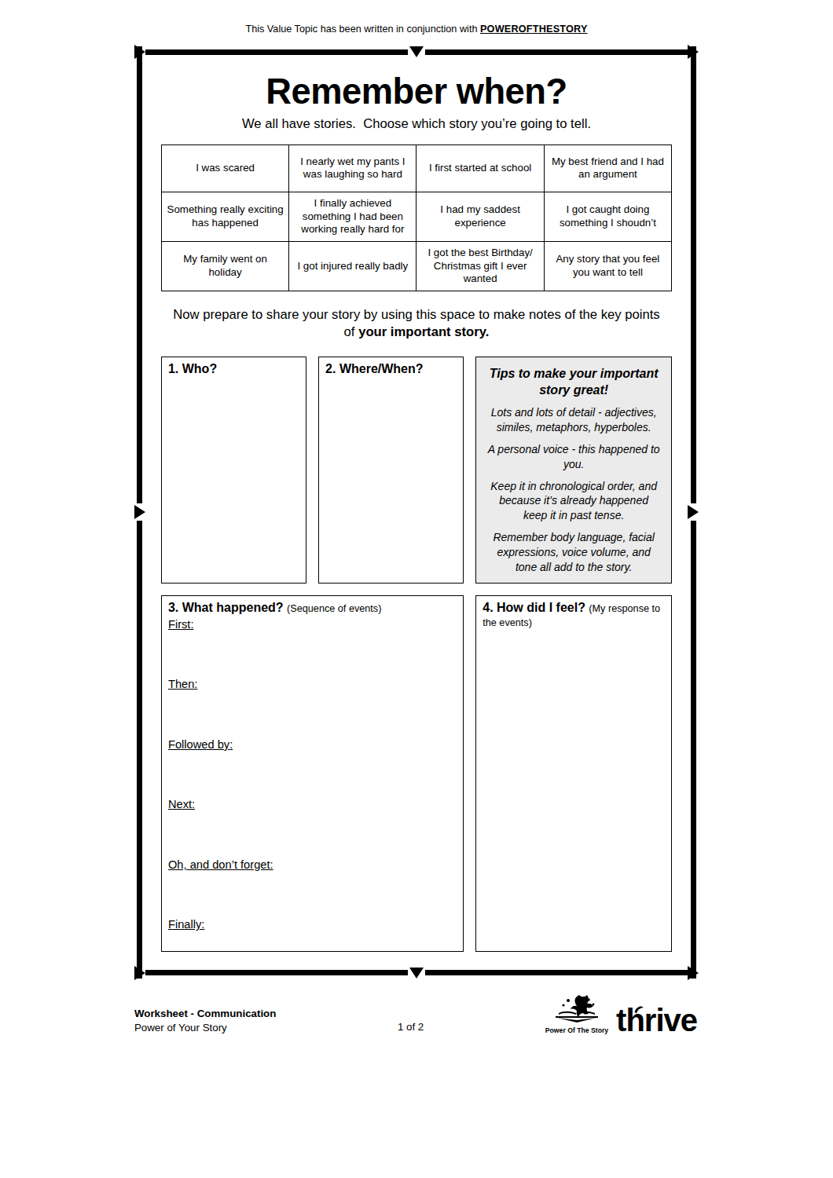This Value Topic has been written in conjunction with POWEROFTHESTORY
Remember when?
We all have stories. Choose which story you’re going to tell.
| I was scared | I nearly wet my pants I was laughing so hard | I first started at school | My best friend and I had an argument |
| Something really exciting has happened | I finally achieved something I had been working really hard for | I had my saddest experience | I got caught doing something I shoudn’t |
| My family went on holiday | I got injured really badly | I got the best Birthday/ Christmas gift I ever wanted | Any story that you feel you want to tell |
Now prepare to share your story by using this space to make notes of the key points
of your important story.
1. Who?
2. Where/When?
Tips to make your important story great!
Lots and lots of detail - adjectives, similes, metaphors, hyperboles.
A personal voice - this happened to you.
Keep it in chronological order, and because it’s already happened keep it in past tense.
Remember body language, facial expressions, voice volume, and tone all add to the story.
3. What happened? (Sequence of events)
First:
Then:
Followed by:
Next:
Oh, and don’t forget:
Finally:
4. How did I feel? (My response to the events)
Worksheet - Communication
Power of Your Story
1 of 2
Power Of The Story
thrive